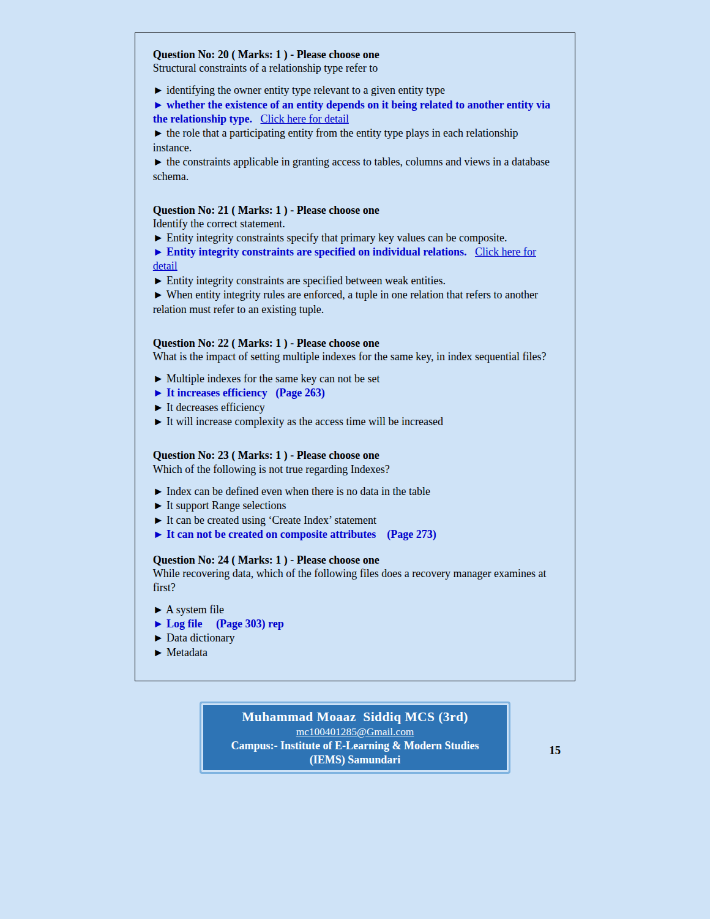Question No: 20 ( Marks: 1 ) - Please choose one
Structural constraints of a relationship type refer to
► identifying the owner entity type relevant to a given entity type
► whether the existence of an entity depends on it being related to another entity via the relationship type. Click here for detail
► the role that a participating entity from the entity type plays in each relationship instance.
► the constraints applicable in granting access to tables, columns and views in a database schema.
Question No: 21 ( Marks: 1 ) - Please choose one
Identify the correct statement.
► Entity integrity constraints specify that primary key values can be composite.
► Entity integrity constraints are specified on individual relations. Click here for detail
► Entity integrity constraints are specified between weak entities.
► When entity integrity rules are enforced, a tuple in one relation that refers to another relation must refer to an existing tuple.
Question No: 22 ( Marks: 1 ) - Please choose one
What is the impact of setting multiple indexes for the same key, in index sequential files?
► Multiple indexes for the same key can not be set
► It increases efficiency (Page 263)
► It decreases efficiency
► It will increase complexity as the access time will be increased
Question No: 23 ( Marks: 1 ) - Please choose one
Which of the following is not true regarding Indexes?
► Index can be defined even when there is no data in the table
► It support Range selections
► It can be created using ‘Create Index’ statement
► It can not be created on composite attributes (Page 273)
Question No: 24 ( Marks: 1 ) - Please choose one
While recovering data, which of the following files does a recovery manager examines at first?
► A system file
► Log file (Page 303) rep
► Data dictionary
► Metadata
Muhammad Moaaz Siddiq MCS (3rd)
mc100401285@Gmail.com
Campus:- Institute of E-Learning & Modern Studies
(IEMS) Samundari
15